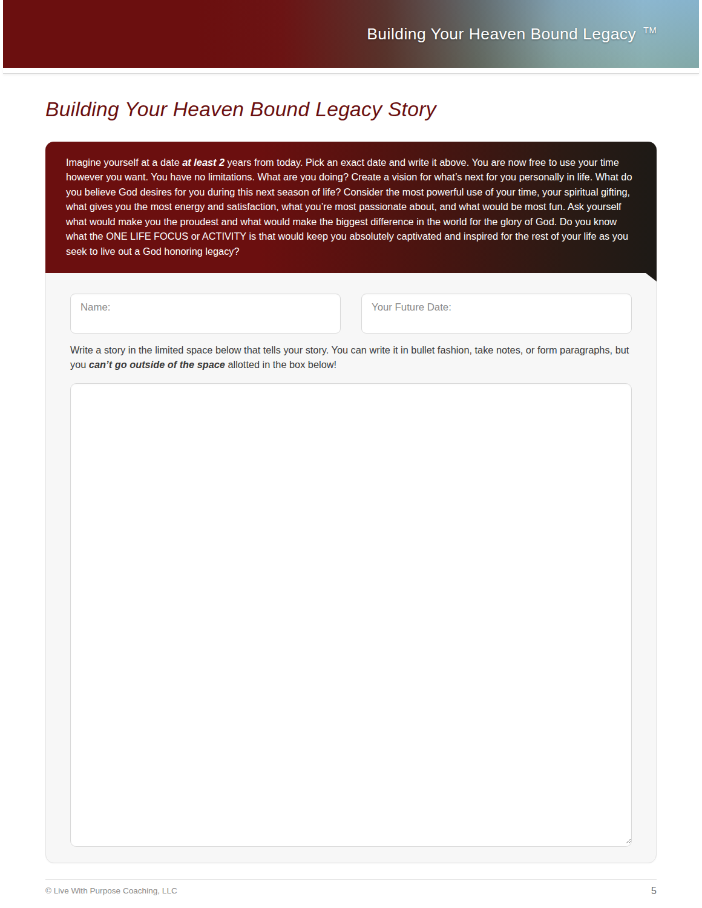Building Your Heaven Bound Legacy TM
Building Your Heaven Bound Legacy Story
Imagine yourself at a date at least 2 years from today. Pick an exact date and write it above. You are now free to use your time however you want. You have no limitations. What are you doing? Create a vision for what’s next for you personally in life. What do you believe God desires for you during this next season of life? Consider the most powerful use of your time, your spiritual gifting, what gives you the most energy and satisfaction, what you’re most passionate about, and what would be most fun. Ask yourself what would make you the proudest and what would make the biggest difference in the world for the glory of God. Do you know what the ONE LIFE FOCUS or ACTIVITY is that would keep you absolutely captivated and inspired for the rest of your life as you seek to live out a God honoring legacy?
Name:
Your Future Date:
Write a story in the limited space below that tells your story. You can write it in bullet fashion, take notes, or form paragraphs, but you can’t go outside of the space allotted in the box below!
© Live With Purpose Coaching, LLC 5